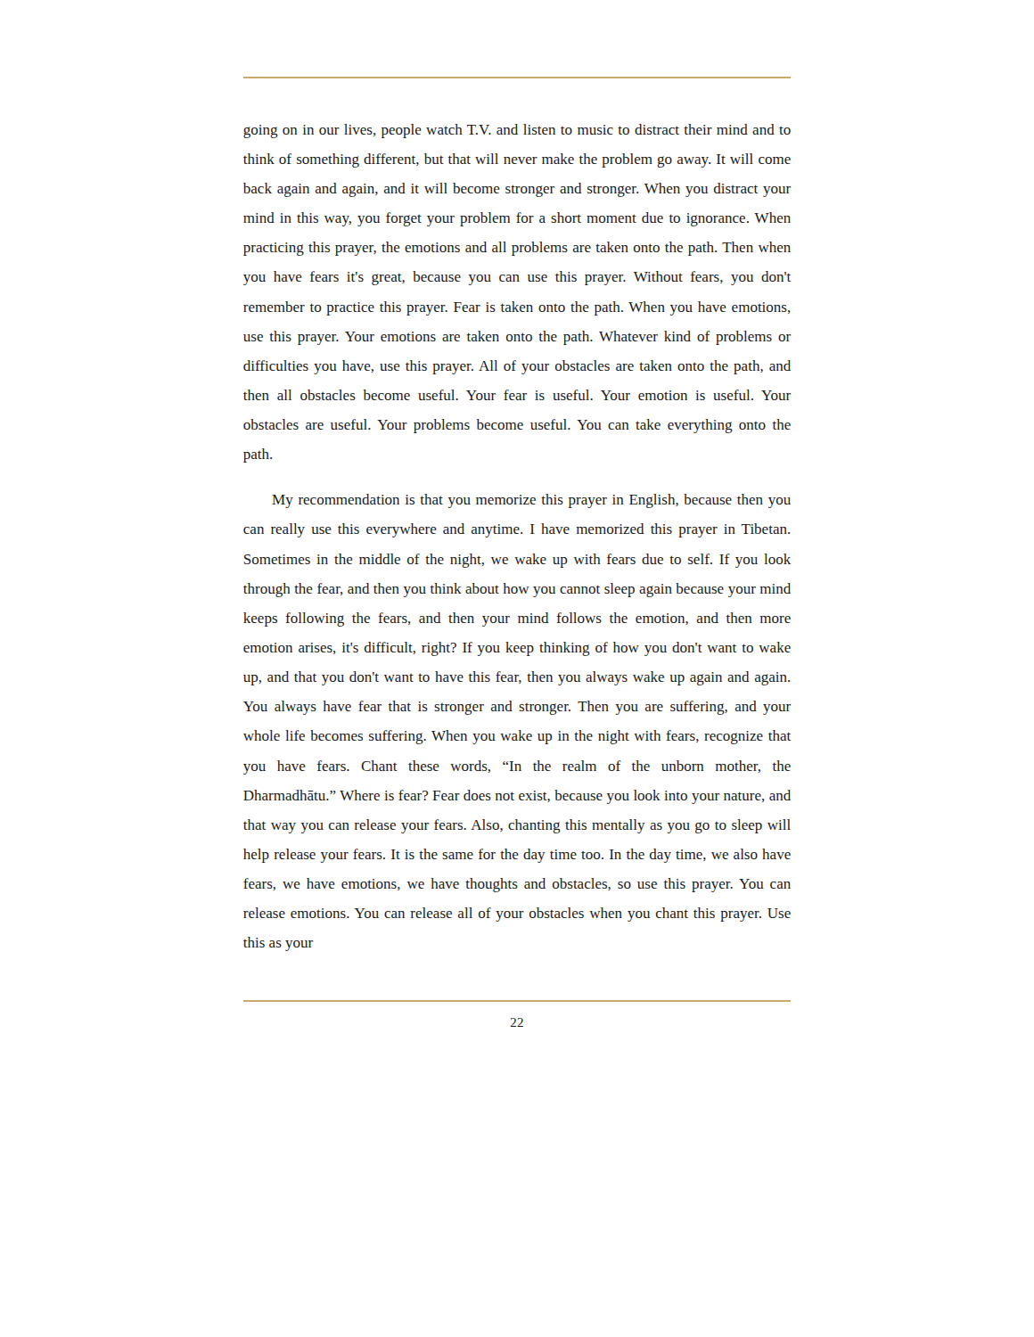going on in our lives, people watch T.V. and listen to music to distract their mind and to think of something different, but that will never make the problem go away. It will come back again and again, and it will become stronger and stronger. When you distract your mind in this way, you forget your problem for a short moment due to ignorance. When practicing this prayer, the emotions and all problems are taken onto the path. Then when you have fears it's great, because you can use this prayer. Without fears, you don't remember to practice this prayer. Fear is taken onto the path. When you have emotions, use this prayer. Your emotions are taken onto the path. Whatever kind of problems or difficulties you have, use this prayer. All of your obstacles are taken onto the path, and then all obstacles become useful. Your fear is useful. Your emotion is useful. Your obstacles are useful. Your problems become useful. You can take everything onto the path.
My recommendation is that you memorize this prayer in English, because then you can really use this everywhere and anytime. I have memorized this prayer in Tibetan. Sometimes in the middle of the night, we wake up with fears due to self. If you look through the fear, and then you think about how you cannot sleep again because your mind keeps following the fears, and then your mind follows the emotion, and then more emotion arises, it's difficult, right? If you keep thinking of how you don't want to wake up, and that you don't want to have this fear, then you always wake up again and again. You always have fear that is stronger and stronger. Then you are suffering, and your whole life becomes suffering. When you wake up in the night with fears, recognize that you have fears. Chant these words, “In the realm of the unborn mother, the Dharmadhātu.” Where is fear? Fear does not exist, because you look into your nature, and that way you can release your fears. Also, chanting this mentally as you go to sleep will help release your fears. It is the same for the day time too. In the day time, we also have fears, we have emotions, we have thoughts and obstacles, so use this prayer. You can release emotions. You can release all of your obstacles when you chant this prayer. Use this as your
22